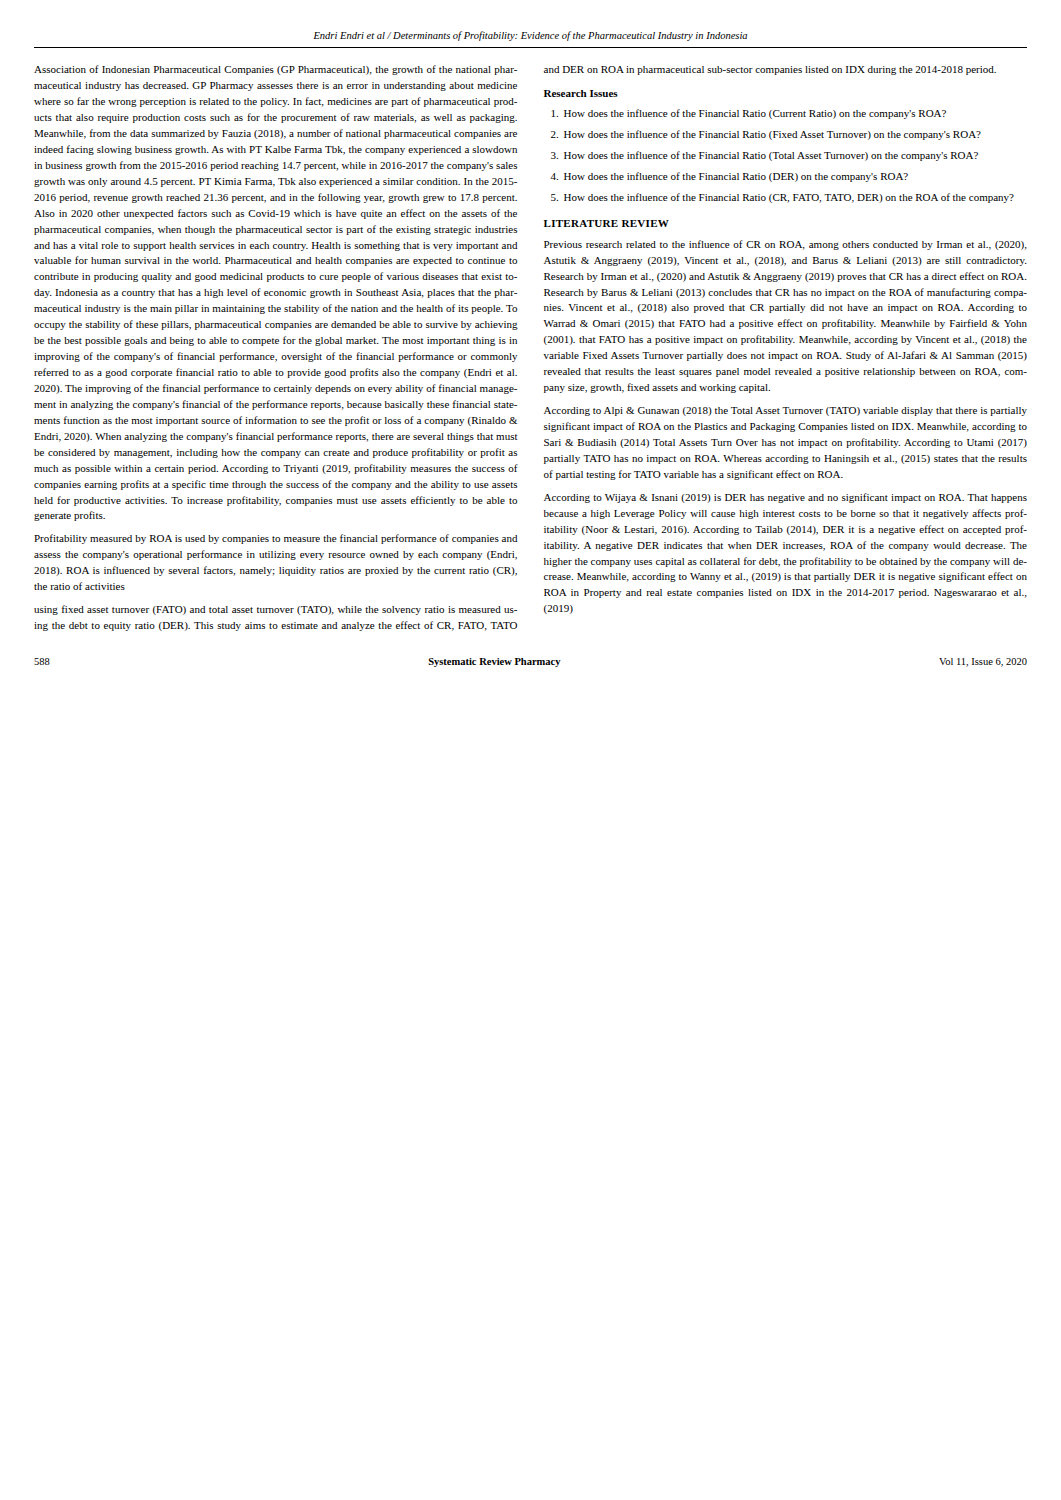Endri Endri et al / Determinants of Profitability: Evidence of the Pharmaceutical Industry in Indonesia
Association of Indonesian Pharmaceutical Companies (GP Pharmaceutical), the growth of the national pharmaceutical industry has decreased. GP Pharmacy assesses there is an error in understanding about medicine where so far the wrong perception is related to the policy. In fact, medicines are part of pharmaceutical products that also require production costs such as for the procurement of raw materials, as well as packaging. Meanwhile, from the data summarized by Fauzia (2018), a number of national pharmaceutical companies are indeed facing slowing business growth. As with PT Kalbe Farma Tbk, the company experienced a slowdown in business growth from the 2015-2016 period reaching 14.7 percent, while in 2016-2017 the company's sales growth was only around 4.5 percent. PT Kimia Farma, Tbk also experienced a similar condition. In the 2015-2016 period, revenue growth reached 21.36 percent, and in the following year, growth grew to 17.8 percent. Also in 2020 other unexpected factors such as Covid-19 which is have quite an effect on the assets of the pharmaceutical companies, when though the pharmaceutical sector is part of the existing strategic industries and has a vital role to support health services in each country. Health is something that is very important and valuable for human survival in the world. Pharmaceutical and health companies are expected to continue to contribute in producing quality and good medicinal products to cure people of various diseases that exist today. Indonesia as a country that has a high level of economic growth in Southeast Asia, places that the pharmaceutical industry is the main pillar in maintaining the stability of the nation and the health of its people. To occupy the stability of these pillars, pharmaceutical companies are demanded be able to survive by achieving be the best possible goals and being to able to compete for the global market. The most important thing is in improving of the company's of financial performance, oversight of the financial performance or commonly referred to as a good corporate financial ratio to able to provide good profits also the company (Endri et al. 2020). The improving of the financial performance to certainly depends on every ability of financial management in analyzing the company's financial of the performance reports, because basically these financial statements function as the most important source of information to see the profit or loss of a company (Rinaldo & Endri, 2020). When analyzing the company's financial performance reports, there are several things that must be considered by management, including how the company can create and produce profitability or profit as much as possible within a certain period. According to Triyanti (2019, profitability measures the success of companies earning profits at a specific time through the success of the company and the ability to use assets held for productive activities. To increase profitability, companies must use assets efficiently to be able to generate profits.
Profitability measured by ROA is used by companies to measure the financial performance of companies and assess the company's operational performance in utilizing every resource owned by each company (Endri, 2018). ROA is influenced by several factors, namely; liquidity ratios are proxied by the current ratio (CR), the ratio of activities
using fixed asset turnover (FATO) and total asset turnover (TATO), while the solvency ratio is measured using the debt to equity ratio (DER). This study aims to estimate and analyze the effect of CR, FATO, TATO and DER on ROA in pharmaceutical sub-sector companies listed on IDX during the 2014-2018 period.
Research Issues
How does the influence of the Financial Ratio (Current Ratio) on the company's ROA?
How does the influence of the Financial Ratio (Fixed Asset Turnover) on the company's ROA?
How does the influence of the Financial Ratio (Total Asset Turnover) on the company's ROA?
How does the influence of the Financial Ratio (DER) on the company's ROA?
How does the influence of the Financial Ratio (CR, FATO, TATO, DER) on the ROA of the company?
LITERATURE REVIEW
Previous research related to the influence of CR on ROA, among others conducted by Irman et al., (2020), Astutik & Anggraeny (2019), Vincent et al., (2018), and Barus & Leliani (2013) are still contradictory. Research by Irman et al., (2020) and Astutik & Anggraeny (2019) proves that CR has a direct effect on ROA. Research by Barus & Leliani (2013) concludes that CR has no impact on the ROA of manufacturing companies. Vincent et al., (2018) also proved that CR partially did not have an impact on ROA. According to Warrad & Omari (2015) that FATO had a positive effect on profitability. Meanwhile by Fairfield & Yohn (2001). that FATO has a positive impact on profitability. Meanwhile, according by Vincent et al., (2018) the variable Fixed Assets Turnover partially does not impact on ROA. Study of Al-Jafari & Al Samman (2015) revealed that results the least squares panel model revealed a positive relationship between on ROA, company size, growth, fixed assets and working capital.
According to Alpi & Gunawan (2018) the Total Asset Turnover (TATO) variable display that there is partially significant impact of ROA on the Plastics and Packaging Companies listed on IDX. Meanwhile, according to Sari & Budiasih (2014) Total Assets Turn Over has not impact on profitability. According to Utami (2017) partially TATO has no impact on ROA. Whereas according to Haningsih et al., (2015) states that the results of partial testing for TATO variable has a significant effect on ROA.
According to Wijaya & Isnani (2019) is DER has negative and no significant impact on ROA. That happens because a high Leverage Policy will cause high interest costs to be borne so that it negatively affects profitability (Noor & Lestari, 2016). According to Tailab (2014), DER it is a negative effect on accepted profitability. A negative DER indicates that when DER increases, ROA of the company would decrease. The higher the company uses capital as collateral for debt, the profitability to be obtained by the company will decrease. Meanwhile, according to Wanny et al., (2019) is that partially DER it is negative significant effect on ROA in Property and real estate companies listed on IDX in the 2014-2017 period. Nageswararao et al., (2019)
588
Systematic Review Pharmacy
Vol 11, Issue 6, 2020